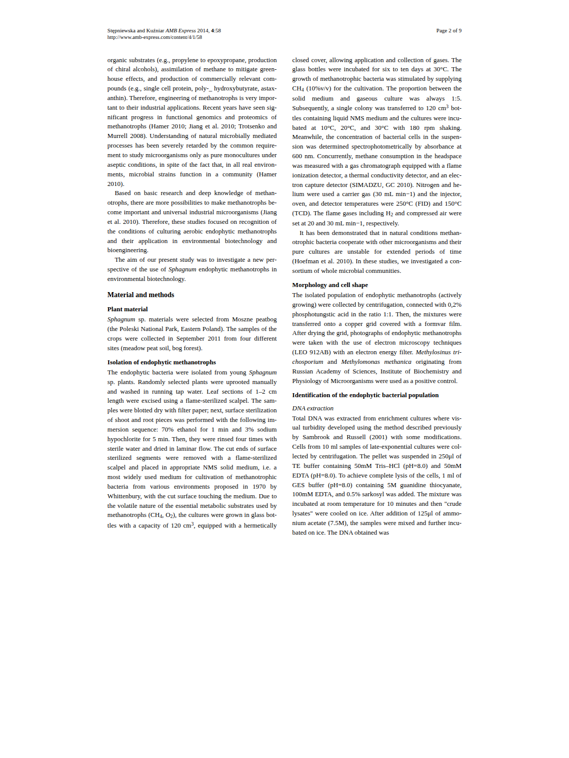Stępniewska and Kuźniar AMB Express 2014, 4:58
http://www.amb-express.com/content/4/1/58
Page 2 of 9
organic substrates (e.g., propylene to epoxypropane, production of chiral alcohols), assimilation of methane to mitigate greenhouse effects, and production of commercially relevant compounds (e.g., single cell protein, poly-_ hydroxybutyrate, astaxanthin). Therefore, engineering of methanotrophs is very important to their industrial applications. Recent years have seen significant progress in functional genomics and proteomics of methanotrophs (Hamer 2010; Jiang et al. 2010; Trotsenko and Murrell 2008). Understanding of natural microbially mediated processes has been severely retarded by the common requirement to study microorganisms only as pure monocultures under aseptic conditions, in spite of the fact that, in all real environments, microbial strains function in a community (Hamer 2010).
Based on basic research and deep knowledge of methanotrophs, there are more possibilities to make methanotrophs become important and universal industrial microorganisms (Jiang et al. 2010). Therefore, these studies focused on recognition of the conditions of culturing aerobic endophytic methanotrophs and their application in environmental biotechnology and bioengineering.
The aim of our present study was to investigate a new perspective of the use of Sphagnum endophytic methanotrophs in environmental biotechnology.
Material and methods
Plant material
Sphagnum sp. materials were selected from Moszne peatbog (the Poleski National Park, Eastern Poland). The samples of the crops were collected in September 2011 from four different sites (meadow peat soil, bog forest).
Isolation of endophytic methanotrophs
The endophytic bacteria were isolated from young Sphagnum sp. plants. Randomly selected plants were uprooted manually and washed in running tap water. Leaf sections of 1–2 cm length were excised using a flame-sterilized scalpel. The samples were blotted dry with filter paper; next, surface sterilization of shoot and root pieces was performed with the following immersion sequence: 70% ethanol for 1 min and 3% sodium hypochlorite for 5 min. Then, they were rinsed four times with sterile water and dried in laminar flow. The cut ends of surface sterilized segments were removed with a flame-sterilized scalpel and placed in appropriate NMS solid medium, i.e. a most widely used medium for cultivation of methanotrophic bacteria from various environments proposed in 1970 by Whittenbury, with the cut surface touching the medium. Due to the volatile nature of the essential metabolic substrates used by methanotrophs (CH4, O2), the cultures were grown in glass bottles with a capacity of 120 cm3, equipped with a hermetically closed cover, allowing application and collection of gases. The glass bottles were incubated for six to ten days at 30°C. The growth of methanotrophic bacteria was stimulated by supplying CH4 (10%v/v) for the cultivation. The proportion between the solid medium and gaseous culture was always 1:5. Subsequently, a single colony was transferred to 120 cm3 bottles containing liquid NMS medium and the cultures were incubated at 10°C, 20°C, and 30°C with 180 rpm shaking. Meanwhile, the concentration of bacterial cells in the suspension was determined spectrophotometrically by absorbance at 600 nm. Concurrently, methane consumption in the headspace was measured with a gas chromatograph equipped with a flame ionization detector, a thermal conductivity detector, and an electron capture detector (SIMADZU, GC 2010). Nitrogen and helium were used a carrier gas (30 mL min−1) and the injector, oven, and detector temperatures were 250°C (FID) and 150°C (TCD). The flame gases including H2 and compressed air were set at 20 and 30 mL min−1, respectively.
It has been demonstrated that in natural conditions methanotrophic bacteria cooperate with other microorganisms and their pure cultures are unstable for extended periods of time (Hoefman et al. 2010). In these studies, we investigated a consortium of whole microbial communities.
Morphology and cell shape
The isolated population of endophytic methanotrophs (actively growing) were collected by centrifugation, connected with 0,2% phosphotungstic acid in the ratio 1:1. Then, the mixtures were transferred onto a copper grid covered with a formvar film. After drying the grid, photographs of endophytic methanotrophs were taken with the use of electron microscopy techniques (LEO 912AB) with an electron energy filter. Methylosinus trichosporium and Methylomonas methanica originating from Russian Academy of Sciences, Institute of Biochemistry and Physiology of Microorganisms were used as a positive control.
Identification of the endophytic bacterial population
DNA extraction
Total DNA was extracted from enrichment cultures where visual turbidity developed using the method described previously by Sambrook and Russell (2001) with some modifications. Cells from 10 ml samples of late-exponential cultures were collected by centrifugation. The pellet was suspended in 250μl of TE buffer containing 50mM Tris–HCl (pH=8.0) and 50mM EDTA (pH=8.0). To achieve complete lysis of the cells, 1 ml of GES buffer (pH=8.0) containing 5M guanidine thiocyanate, 100mM EDTA, and 0.5% sarkosyl was added. The mixture was incubated at room temperature for 10 minutes and then "crude lysates" were cooled on ice. After addition of 125μl of ammonium acetate (7.5M), the samples were mixed and further incubated on ice. The DNA obtained was